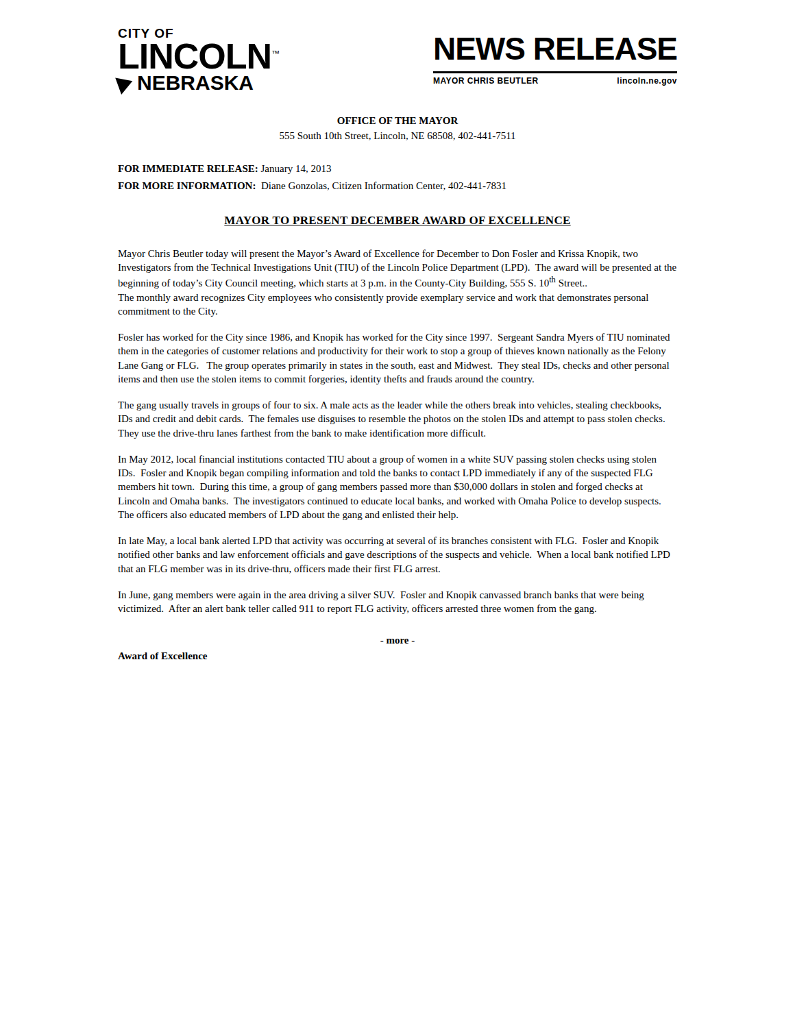CITY OF
LINCOLN™
NEBRASKA
NEWS RELEASE
MAYOR CHRIS BEUTLER lincoln.ne.gov
OFFICE OF THE MAYOR
555 South 10th Street, Lincoln, NE 68508, 402-441-7511
FOR IMMEDIATE RELEASE: January 14, 2013
FOR MORE INFORMATION: Diane Gonzolas, Citizen Information Center, 402-441-7831
MAYOR TO PRESENT DECEMBER AWARD OF EXCELLENCE
Mayor Chris Beutler today will present the Mayor’s Award of Excellence for December to Don Fosler and Krissa Knopik, two Investigators from the Technical Investigations Unit (TIU) of the Lincoln Police Department (LPD). The award will be presented at the beginning of today’s City Council meeting, which starts at 3 p.m. in the County-City Building, 555 S. 10th Street..
The monthly award recognizes City employees who consistently provide exemplary service and work that demonstrates personal commitment to the City.
Fosler has worked for the City since 1986, and Knopik has worked for the City since 1997. Sergeant Sandra Myers of TIU nominated them in the categories of customer relations and productivity for their work to stop a group of thieves known nationally as the Felony Lane Gang or FLG. The group operates primarily in states in the south, east and Midwest. They steal IDs, checks and other personal items and then use the stolen items to commit forgeries, identity thefts and frauds around the country.
The gang usually travels in groups of four to six. A male acts as the leader while the others break into vehicles, stealing checkbooks, IDs and credit and debit cards. The females use disguises to resemble the photos on the stolen IDs and attempt to pass stolen checks. They use the drive-thru lanes farthest from the bank to make identification more difficult.
In May 2012, local financial institutions contacted TIU about a group of women in a white SUV passing stolen checks using stolen IDs. Fosler and Knopik began compiling information and told the banks to contact LPD immediately if any of the suspected FLG members hit town. During this time, a group of gang members passed more than $30,000 dollars in stolen and forged checks at Lincoln and Omaha banks. The investigators continued to educate local banks, and worked with Omaha Police to develop suspects. The officers also educated members of LPD about the gang and enlisted their help.
In late May, a local bank alerted LPD that activity was occurring at several of its branches consistent with FLG. Fosler and Knopik notified other banks and law enforcement officials and gave descriptions of the suspects and vehicle. When a local bank notified LPD that an FLG member was in its drive-thru, officers made their first FLG arrest.
In June, gang members were again in the area driving a silver SUV. Fosler and Knopik canvassed branch banks that were being victimized. After an alert bank teller called 911 to report FLG activity, officers arrested three women from the gang.
- more -
Award of Excellence